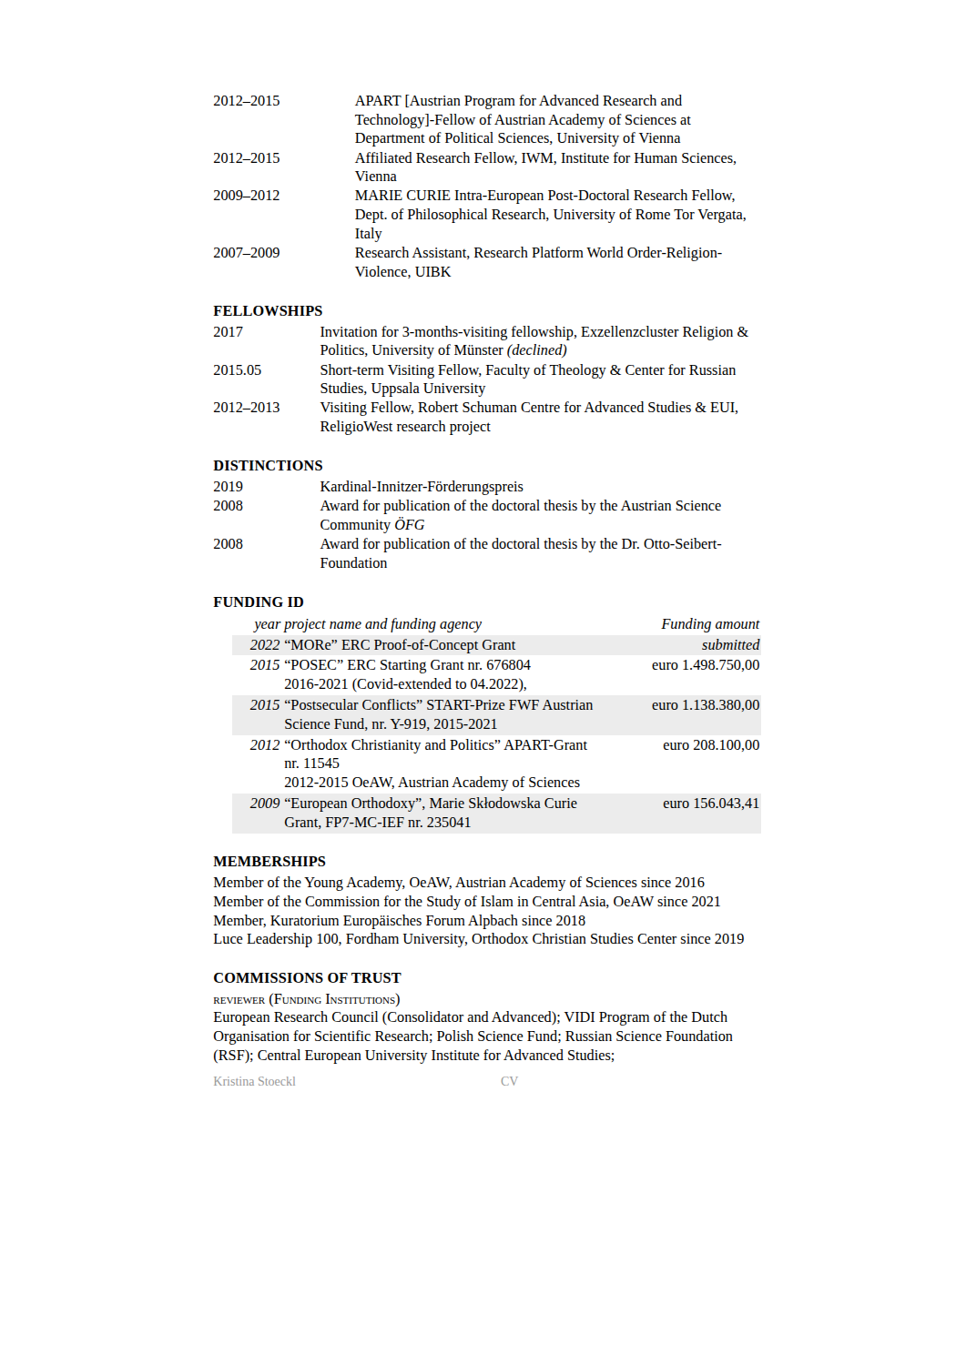| 2012–2015 | APART [Austrian Program for Advanced Research and Technology]-Fellow of Austrian Academy of Sciences at Department of Political Sciences, University of Vienna |
| 2012–2015 | Affiliated Research Fellow, IWM, Institute for Human Sciences, Vienna |
| 2009–2012 | MARIE CURIE Intra-European Post-Doctoral Research Fellow, Dept. of Philosophical Research, University of Rome Tor Vergata, Italy |
| 2007–2009 | Research Assistant, Research Platform World Order-Religion-Violence, UIBK |
FELLOWSHIPS
| 2017 | Invitation for 3-months-visiting fellowship, Exzellenzcluster Religion & Politics, University of Münster (declined) |
| 2015.05 | Short-term Visiting Fellow, Faculty of Theology & Center for Russian Studies, Uppsala University |
| 2012–2013 | Visiting Fellow, Robert Schuman Centre for Advanced Studies & EUI, ReligioWest research project |
DISTINCTIONS
| 2019 | Kardinal-Innitzer-Förderungspreis |
| 2008 | Award for publication of the doctoral thesis by the Austrian Science Community ÖFG |
| 2008 | Award for publication of the doctoral thesis by the Dr. Otto-Seibert-Foundation |
FUNDING ID
| year | project name and funding agency | Funding amount |
| --- | --- | --- |
| 2022 | “MORe” ERC Proof-of-Concept Grant | submitted |
| 2015 | “POSEC” ERC Starting Grant nr. 676804 2016-2021 (Covid-extended to 04.2022), | euro 1.498.750,00 |
| 2015 | “Postsecular Conflicts” START-Prize FWF Austrian Science Fund, nr. Y-919, 2015-2021 | euro 1.138.380,00 |
| 2012 | “Orthodox Christianity and Politics” APART-Grant nr. 11545 2012-2015 OeAW, Austrian Academy of Sciences | euro 208.100,00 |
| 2009 | “European Orthodoxy”, Marie Skłodowska Curie Grant, FP7-MC-IEF nr. 235041 | euro 156.043,41 |
MEMBERSHIPS
Member of the Young Academy, OeAW, Austrian Academy of Sciences since 2016
Member of the Commission for the Study of Islam in Central Asia, OeAW since 2021
Member, Kuratorium Europäisches Forum Alpbach since 2018
Luce Leadership 100, Fordham University, Orthodox Christian Studies Center since 2019
COMMISSIONS OF TRUST
reviewer (Funding Institutions)
European Research Council (Consolidator and Advanced); VIDI Program of the Dutch Organisation for Scientific Research; Polish Science Fund; Russian Science Foundation (RSF); Central European University Institute for Advanced Studies;
Kristina Stoeckl
CV